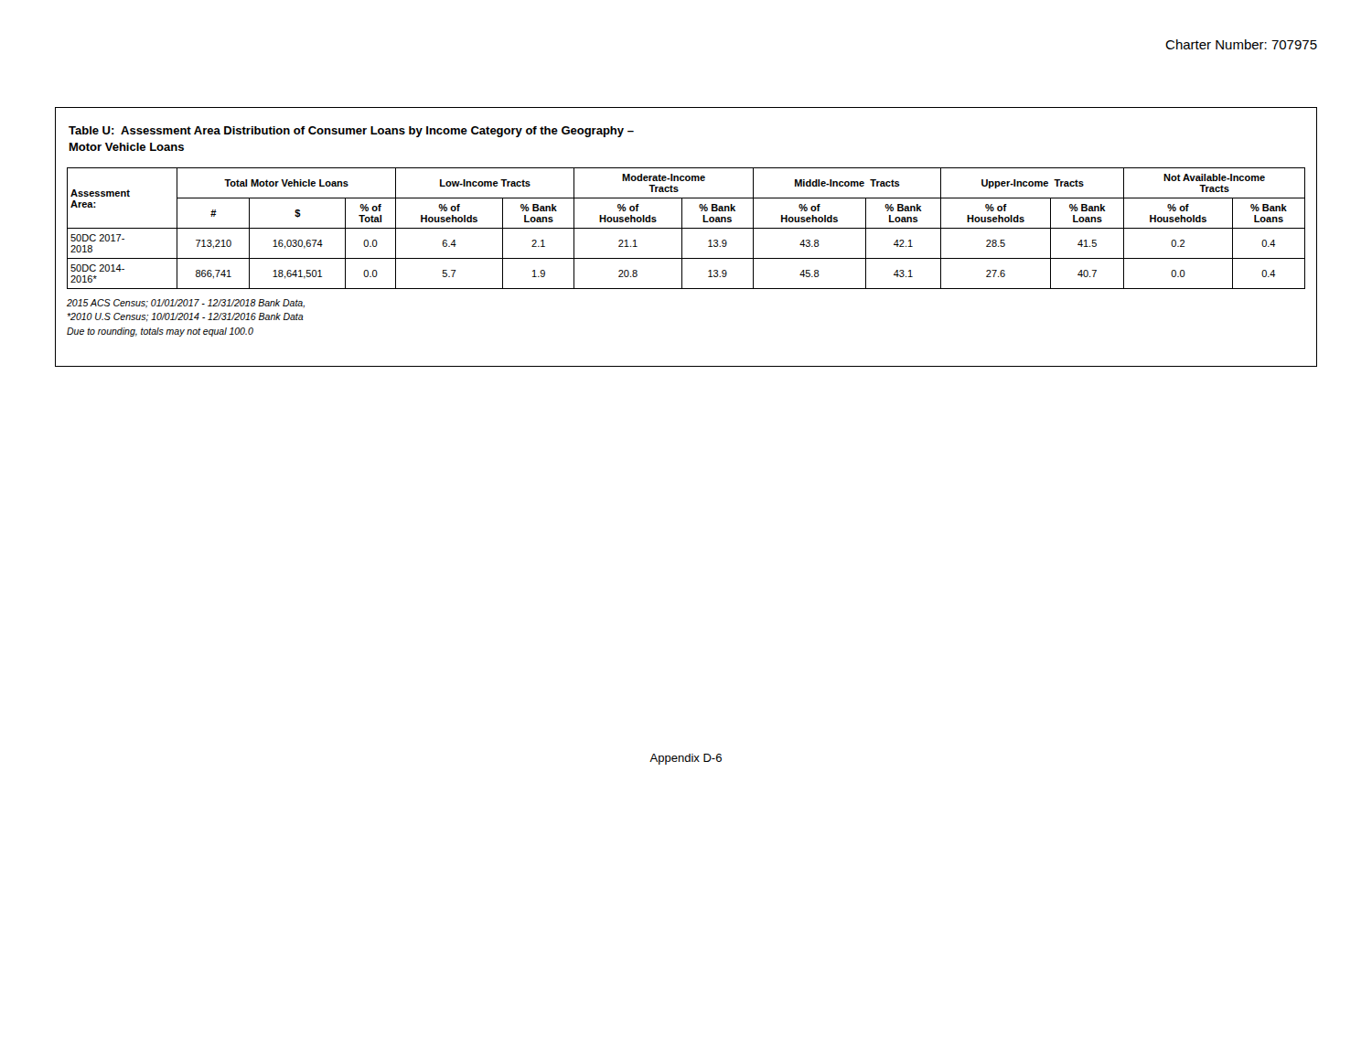Charter Number: 707975
Table U: Assessment Area Distribution of Consumer Loans by Income Category of the Geography –
Motor Vehicle Loans
| Assessment Area: | Total Motor Vehicle Loans | Low-Income Tracts | Moderate-Income Tracts | Middle-Income Tracts | Upper-Income Tracts | Not Available-Income Tracts |
| --- | --- | --- | --- | --- | --- | --- |
| # | $ | % of Total | % of Households | % Bank Loans | % of Households | % Bank Loans | % of Households | % Bank Loans | % of Households | % Bank Loans | % of Households | % Bank Loans |
| 50DC 2017- 2018 | 713,210 | 16,030,674 | 0.0 | 6.4 | 2.1 | 21.1 | 13.9 | 43.8 | 42.1 | 28.5 | 41.5 | 0.2 | 0.4 |
| 50DC 2014- 2016* | 866,741 | 18,641,501 | 0.0 | 5.7 | 1.9 | 20.8 | 13.9 | 45.8 | 43.1 | 27.6 | 40.7 | 0.0 | 0.4 |
2015 ACS Census; 01/01/2017 - 12/31/2018 Bank Data,
*2010 U.S Census; 10/01/2014 - 12/31/2016 Bank Data
Due to rounding, totals may not equal 100.0
Appendix D-6